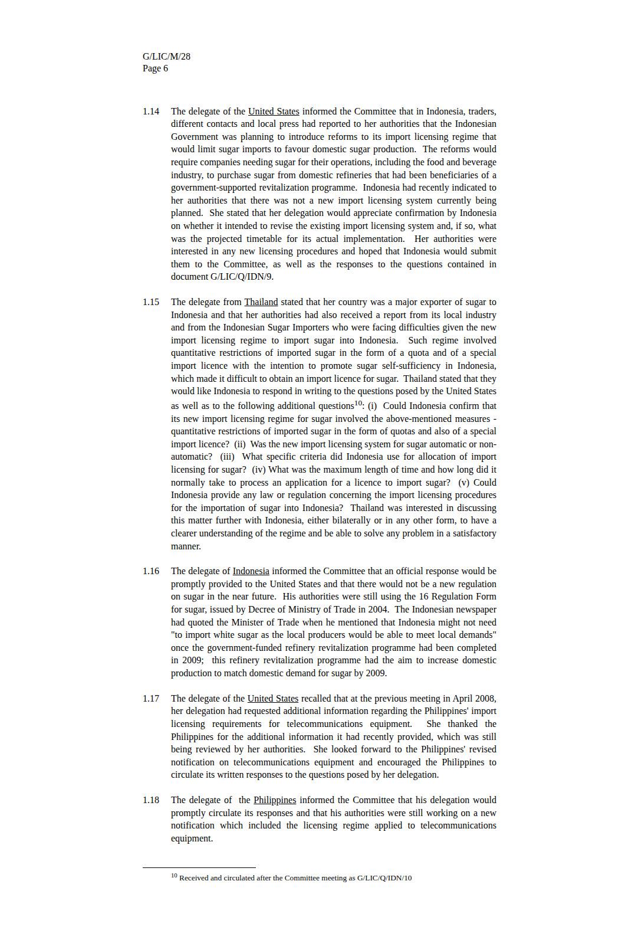G/LIC/M/28
Page 6
1.14 The delegate of the United States informed the Committee that in Indonesia, traders, different contacts and local press had reported to her authorities that the Indonesian Government was planning to introduce reforms to its import licensing regime that would limit sugar imports to favour domestic sugar production. The reforms would require companies needing sugar for their operations, including the food and beverage industry, to purchase sugar from domestic refineries that had been beneficiaries of a government-supported revitalization programme. Indonesia had recently indicated to her authorities that there was not a new import licensing system currently being planned. She stated that her delegation would appreciate confirmation by Indonesia on whether it intended to revise the existing import licensing system and, if so, what was the projected timetable for its actual implementation. Her authorities were interested in any new licensing procedures and hoped that Indonesia would submit them to the Committee, as well as the responses to the questions contained in document G/LIC/Q/IDN/9.
1.15 The delegate from Thailand stated that her country was a major exporter of sugar to Indonesia and that her authorities had also received a report from its local industry and from the Indonesian Sugar Importers who were facing difficulties given the new import licensing regime to import sugar into Indonesia. Such regime involved quantitative restrictions of imported sugar in the form of a quota and of a special import licence with the intention to promote sugar self-sufficiency in Indonesia, which made it difficult to obtain an import licence for sugar. Thailand stated that they would like Indonesia to respond in writing to the questions posed by the United States as well as to the following additional questions10: (i) Could Indonesia confirm that its new import licensing regime for sugar involved the above-mentioned measures -quantitative restrictions of imported sugar in the form of quotas and also of a special import licence? (ii) Was the new import licensing system for sugar automatic or non-automatic? (iii) What specific criteria did Indonesia use for allocation of import licensing for sugar? (iv) What was the maximum length of time and how long did it normally take to process an application for a licence to import sugar? (v) Could Indonesia provide any law or regulation concerning the import licensing procedures for the importation of sugar into Indonesia? Thailand was interested in discussing this matter further with Indonesia, either bilaterally or in any other form, to have a clearer understanding of the regime and be able to solve any problem in a satisfactory manner.
1.16 The delegate of Indonesia informed the Committee that an official response would be promptly provided to the United States and that there would not be a new regulation on sugar in the near future. His authorities were still using the 16 Regulation Form for sugar, issued by Decree of Ministry of Trade in 2004. The Indonesian newspaper had quoted the Minister of Trade when he mentioned that Indonesia might not need "to import white sugar as the local producers would be able to meet local demands" once the government-funded refinery revitalization programme had been completed in 2009; this refinery revitalization programme had the aim to increase domestic production to match domestic demand for sugar by 2009.
1.17 The delegate of the United States recalled that at the previous meeting in April 2008, her delegation had requested additional information regarding the Philippines' import licensing requirements for telecommunications equipment. She thanked the Philippines for the additional information it had recently provided, which was still being reviewed by her authorities. She looked forward to the Philippines' revised notification on telecommunications equipment and encouraged the Philippines to circulate its written responses to the questions posed by her delegation.
1.18 The delegate of the Philippines informed the Committee that his delegation would promptly circulate its responses and that his authorities were still working on a new notification which included the licensing regime applied to telecommunications equipment.
10 Received and circulated after the Committee meeting as G/LIC/Q/IDN/10